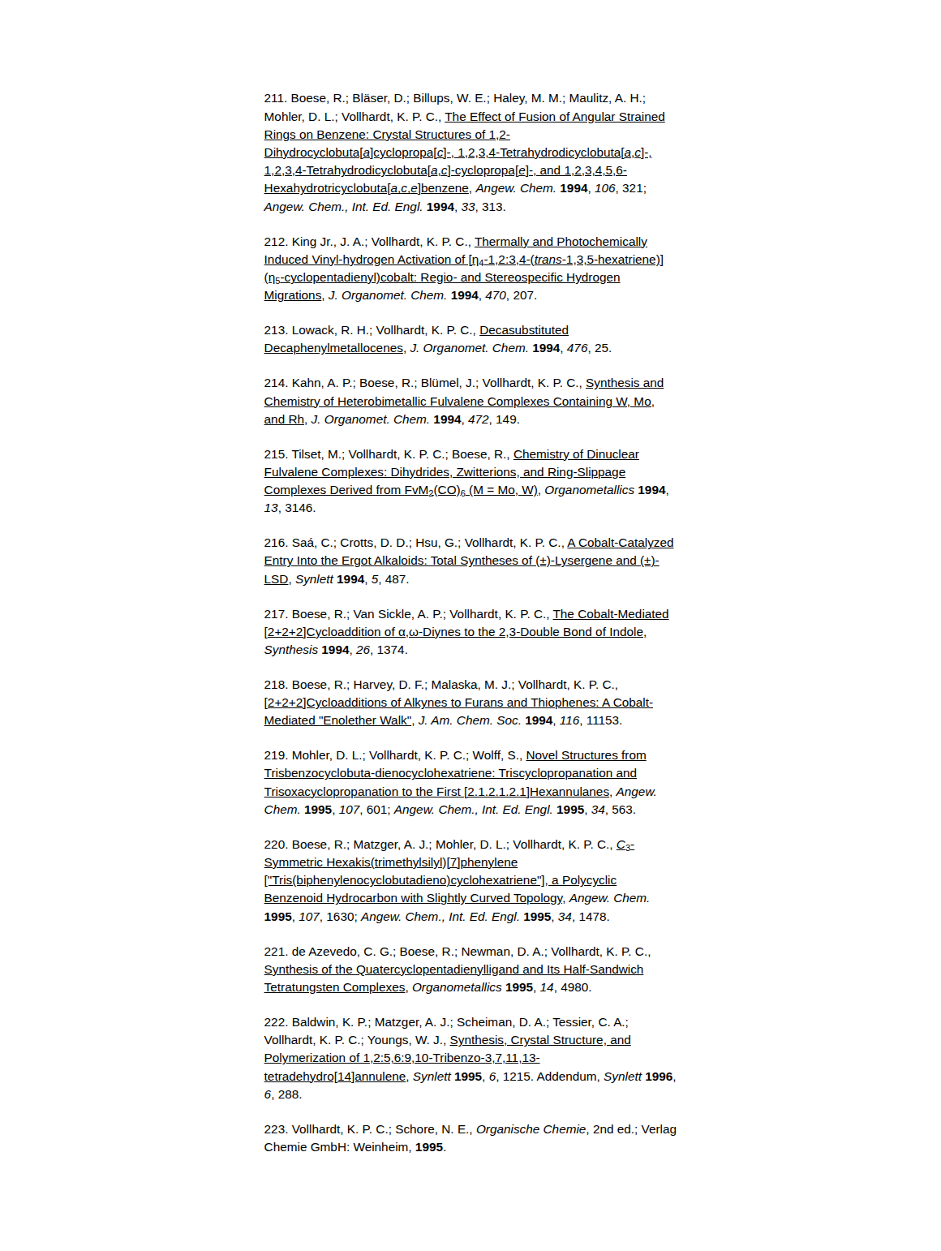211. Boese, R.; Bläser, D.; Billups, W. E.; Haley, M. M.; Maulitz, A. H.; Mohler, D. L.; Vollhardt, K. P. C., The Effect of Fusion of Angular Strained Rings on Benzene: Crystal Structures of 1,2-Dihydrocyclobuta[a]cyclopropa[c]-, 1,2,3,4-Tetrahydrodicyclobuta[a,c]-, 1,2,3,4-Tetrahydrodicyclobuta[a,c]-cyclopropa[e]-, and 1,2,3,4,5,6-Hexahydrotricyclobuta[a,c,e]benzene, Angew. Chem. 1994, 106, 321; Angew. Chem., Int. Ed. Engl. 1994, 33, 313.
212. King Jr., J. A.; Vollhardt, K. P. C., Thermally and Photochemically Induced Vinyl-hydrogen Activation of [η4-1,2:3,4-(trans-1,3,5-hexatriene)](η5-cyclopentadienyl)cobalt: Regio- and Stereospecific Hydrogen Migrations, J. Organomet. Chem. 1994, 470, 207.
213. Lowack, R. H.; Vollhardt, K. P. C., Decasubstituted Decaphenylmetallocenes, J. Organomet. Chem. 1994, 476, 25.
214. Kahn, A. P.; Boese, R.; Blümel, J.; Vollhardt, K. P. C., Synthesis and Chemistry of Heterobimetallic Fulvalene Complexes Containing W, Mo, and Rh, J. Organomet. Chem. 1994, 472, 149.
215. Tilset, M.; Vollhardt, K. P. C.; Boese, R., Chemistry of Dinuclear Fulvalene Complexes: Dihydrides, Zwitterions, and Ring-Slippage Complexes Derived from FvM2(CO)6 (M = Mo, W), Organometallics 1994, 13, 3146.
216. Saá, C.; Crotts, D. D.; Hsu, G.; Vollhardt, K. P. C., A Cobalt-Catalyzed Entry Into the Ergot Alkaloids: Total Syntheses of (±)-Lysergene and (±)-LSD, Synlett 1994, 5, 487.
217. Boese, R.; Van Sickle, A. P.; Vollhardt, K. P. C., The Cobalt-Mediated [2+2+2]Cycloaddition of α,ω-Diynes to the 2,3-Double Bond of Indole, Synthesis 1994, 26, 1374.
218. Boese, R.; Harvey, D. F.; Malaska, M. J.; Vollhardt, K. P. C., [2+2+2]Cycloadditions of Alkynes to Furans and Thiophenes: A Cobalt-Mediated "Enolether Walk", J. Am. Chem. Soc. 1994, 116, 11153.
219. Mohler, D. L.; Vollhardt, K. P. C.; Wolff, S., Novel Structures from Trisbenzocyclobuta-dienocyclohexatriene: Triscyclopropanation and Trisoxacyclopropanation to the First [2.1.2.1.2.1]Hexannulanes, Angew. Chem. 1995, 107, 601; Angew. Chem., Int. Ed. Engl. 1995, 34, 563.
220. Boese, R.; Matzger, A. J.; Mohler, D. L.; Vollhardt, K. P. C., C3-Symmetric Hexakis(trimethylsilyl)[7]phenylene ["Tris(biphenylenocyclobutadieno)cyclohexatriene"], a Polycyclic Benzenoid Hydrocarbon with Slightly Curved Topology, Angew. Chem. 1995, 107, 1630; Angew. Chem., Int. Ed. Engl. 1995, 34, 1478.
221. de Azevedo, C. G.; Boese, R.; Newman, D. A.; Vollhardt, K. P. C., Synthesis of the Quatercyclopentadienylligand and Its Half-Sandwich Tetratungsten Complexes, Organometallics 1995, 14, 4980.
222. Baldwin, K. P.; Matzger, A. J.; Scheiman, D. A.; Tessier, C. A.; Vollhardt, K. P. C.; Youngs, W. J., Synthesis, Crystal Structure, and Polymerization of 1,2:5,6:9,10-Tribenzo-3,7,11,13-tetradehydro[14]annulene, Synlett 1995, 6, 1215. Addendum, Synlett 1996, 6, 288.
223. Vollhardt, K. P. C.; Schore, N. E., Organische Chemie, 2nd ed.; Verlag Chemie GmbH: Weinheim, 1995.